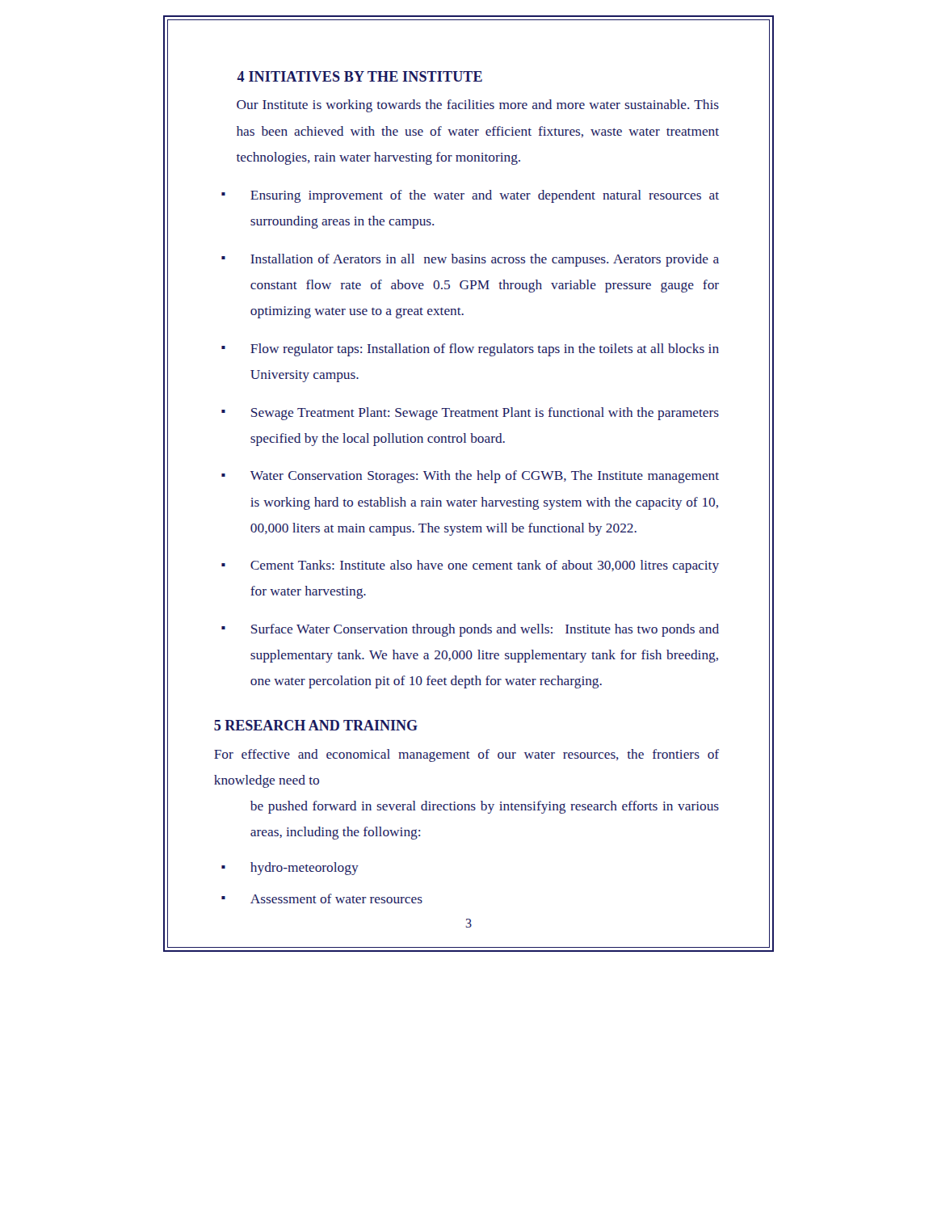4 INITIATIVES BY THE INSTITUTE
Our Institute is working towards the facilities more and more water sustainable. This has been achieved with the use of water efficient fixtures, waste water treatment technologies, rain water harvesting for monitoring.
Ensuring improvement of the water and water dependent natural resources at surrounding areas in the campus.
Installation of Aerators in all new basins across the campuses. Aerators provide a constant flow rate of above 0.5 GPM through variable pressure gauge for optimizing water use to a great extent.
Flow regulator taps: Installation of flow regulators taps in the toilets at all blocks in University campus.
Sewage Treatment Plant: Sewage Treatment Plant is functional with the parameters specified by the local pollution control board.
Water Conservation Storages: With the help of CGWB, The Institute management is working hard to establish a rain water harvesting system with the capacity of 10, 00,000 liters at main campus. The system will be functional by 2022.
Cement Tanks: Institute also have one cement tank of about 30,000 litres capacity for water harvesting.
Surface Water Conservation through ponds and wells: Institute has two ponds and supplementary tank. We have a 20,000 litre supplementary tank for fish breeding, one water percolation pit of 10 feet depth for water recharging.
5 RESEARCH AND TRAINING
For effective and economical management of our water resources, the frontiers of knowledge need to be pushed forward in several directions by intensifying research efforts in various areas, including the following:
hydro-meteorology
Assessment of water resources
3